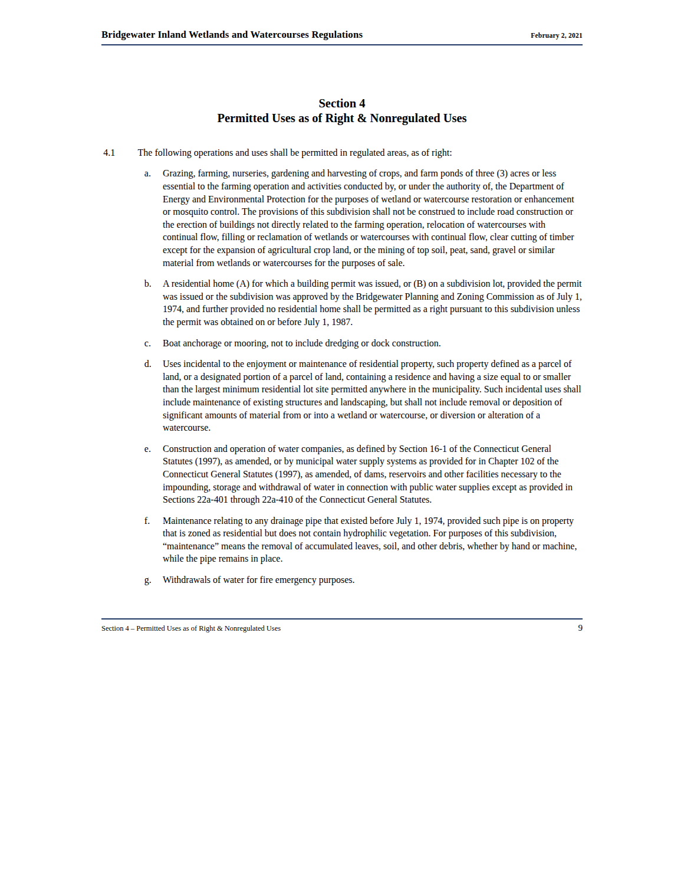Bridgewater Inland Wetlands and Watercourses Regulations
February 2, 2021
Section 4 Permitted Uses as of Right & Nonregulated Uses
4.1
The following operations and uses shall be permitted in regulated areas, as of right:
a. Grazing, farming, nurseries, gardening and harvesting of crops, and farm ponds of three (3) acres or less essential to the farming operation and activities conducted by, or under the authority of, the Department of Energy and Environmental Protection for the purposes of wetland or watercourse restoration or enhancement or mosquito control. The provisions of this subdivision shall not be construed to include road construction or the erection of buildings not directly related to the farming operation, relocation of watercourses with continual flow, filling or reclamation of wetlands or watercourses with continual flow, clear cutting of timber except for the expansion of agricultural crop land, or the mining of top soil, peat, sand, gravel or similar material from wetlands or watercourses for the purposes of sale.
b. A residential home (A) for which a building permit was issued, or (B) on a subdivision lot, provided the permit was issued or the subdivision was approved by the Bridgewater Planning and Zoning Commission as of July 1, 1974, and further provided no residential home shall be permitted as a right pursuant to this subdivision unless the permit was obtained on or before July 1, 1987.
c. Boat anchorage or mooring, not to include dredging or dock construction.
d. Uses incidental to the enjoyment or maintenance of residential property, such property defined as a parcel of land, or a designated portion of a parcel of land, containing a residence and having a size equal to or smaller than the largest minimum residential lot site permitted anywhere in the municipality. Such incidental uses shall include maintenance of existing structures and landscaping, but shall not include removal or deposition of significant amounts of material from or into a wetland or watercourse, or diversion or alteration of a watercourse.
e. Construction and operation of water companies, as defined by Section 16-1 of the Connecticut General Statutes (1997), as amended, or by municipal water supply systems as provided for in Chapter 102 of the Connecticut General Statutes (1997), as amended, of dams, reservoirs and other facilities necessary to the impounding, storage and withdrawal of water in connection with public water supplies except as provided in Sections 22a-401 through 22a-410 of the Connecticut General Statutes.
f. Maintenance relating to any drainage pipe that existed before July 1, 1974, provided such pipe is on property that is zoned as residential but does not contain hydrophilic vegetation. For purposes of this subdivision, “maintenance” means the removal of accumulated leaves, soil, and other debris, whether by hand or machine, while the pipe remains in place.
g. Withdrawals of water for fire emergency purposes.
Section 4 – Permitted Uses as of Right & Nonregulated Uses
9